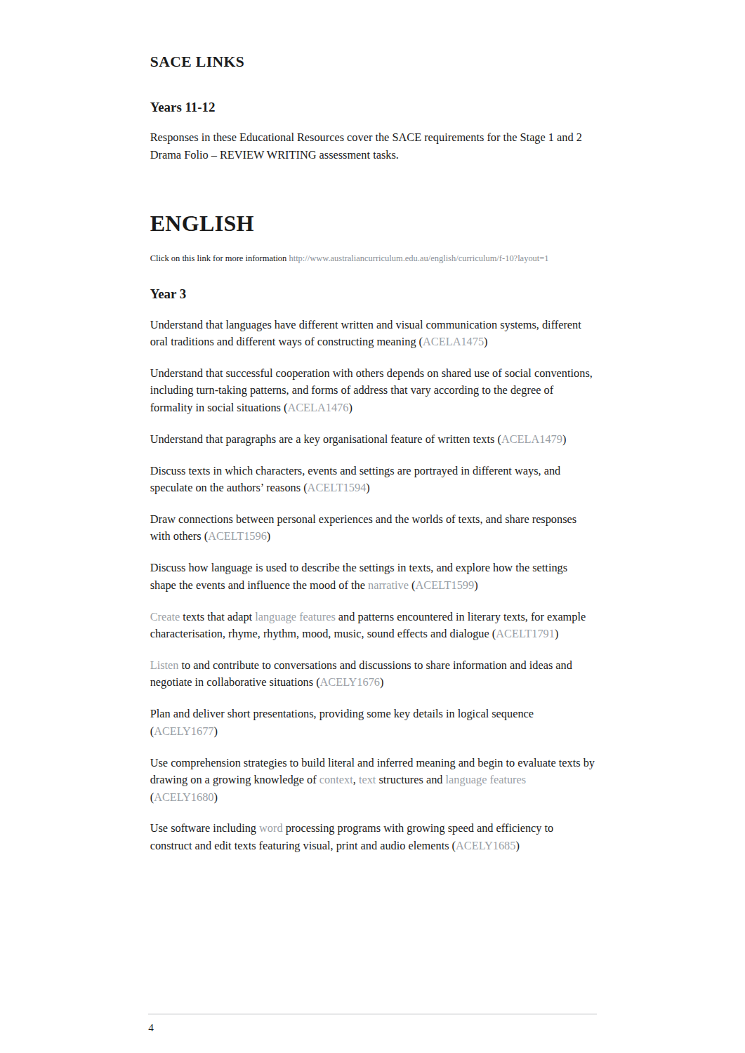SACE LINKS
Years 11-12
Responses in these Educational Resources cover the SACE requirements for the Stage 1 and 2 Drama Folio – REVIEW WRITING assessment tasks.
ENGLISH
Click on this link for more information http://www.australiancurriculum.edu.au/english/curriculum/f-10?layout=1
Year 3
Understand that languages have different written and visual communication systems, different oral traditions and different ways of constructing meaning (ACELA1475)
Understand that successful cooperation with others depends on shared use of social conventions, including turn-taking patterns, and forms of address that vary according to the degree of formality in social situations (ACELA1476)
Understand that paragraphs are a key organisational feature of written texts (ACELA1479)
Discuss texts in which characters, events and settings are portrayed in different ways, and speculate on the authors’ reasons (ACELT1594)
Draw connections between personal experiences and the worlds of texts, and share responses with others (ACELT1596)
Discuss how language is used to describe the settings in texts, and explore how the settings shape the events and influence the mood of the narrative (ACELT1599)
Create texts that adapt language features and patterns encountered in literary texts, for example characterisation, rhyme, rhythm, mood, music, sound effects and dialogue (ACELT1791)
Listen to and contribute to conversations and discussions to share information and ideas and negotiate in collaborative situations (ACELY1676)
Plan and deliver short presentations, providing some key details in logical sequence (ACELY1677)
Use comprehension strategies to build literal and inferred meaning and begin to evaluate texts by drawing on a growing knowledge of context, text structures and language features (ACELY1680)
Use software including word processing programs with growing speed and efficiency to construct and edit texts featuring visual, print and audio elements (ACELY1685)
4